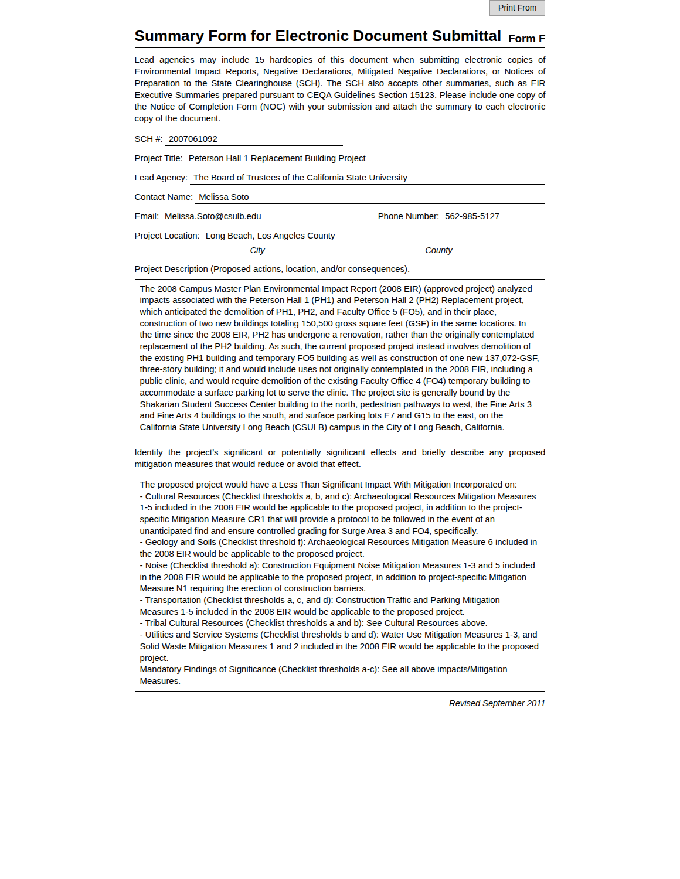Print From
Summary Form for Electronic Document Submittal
Form F
Lead agencies may include 15 hardcopies of this document when submitting electronic copies of Environmental Impact Reports, Negative Declarations, Mitigated Negative Declarations, or Notices of Preparation to the State Clearinghouse (SCH). The SCH also accepts other summaries, such as EIR Executive Summaries prepared pursuant to CEQA Guidelines Section 15123. Please include one copy of the Notice of Completion Form (NOC) with your submission and attach the summary to each electronic copy of the document.
SCH #: 2007061092
Project Title: Peterson Hall 1 Replacement Building Project
Lead Agency: The Board of Trustees of the California State University
Contact Name: Melissa Soto
Email: Melissa.Soto@csulb.edu Phone Number: 562-985-5127
Project Location: Long Beach, Los Angeles County
City County
Project Description (Proposed actions, location, and/or consequences).
The 2008 Campus Master Plan Environmental Impact Report (2008 EIR) (approved project) analyzed impacts associated with the Peterson Hall 1 (PH1) and Peterson Hall 2 (PH2) Replacement project, which anticipated the demolition of PH1, PH2, and Faculty Office 5 (FO5), and in their place, construction of two new buildings totaling 150,500 gross square feet (GSF) in the same locations. In the time since the 2008 EIR, PH2 has undergone a renovation, rather than the originally contemplated replacement of the PH2 building. As such, the current proposed project instead involves demolition of the existing PH1 building and temporary FO5 building as well as construction of one new 137,072-GSF, three-story building; it and would include uses not originally contemplated in the 2008 EIR, including a public clinic, and would require demolition of the existing Faculty Office 4 (FO4) temporary building to accommodate a surface parking lot to serve the clinic. The project site is generally bound by the Shakarian Student Success Center building to the north, pedestrian pathways to west, the Fine Arts 3 and Fine Arts 4 buildings to the south, and surface parking lots E7 and G15 to the east, on the California State University Long Beach (CSULB) campus in the City of Long Beach, California.
Identify the project’s significant or potentially significant effects and briefly describe any proposed mitigation measures that would reduce or avoid that effect.
The proposed project would have a Less Than Significant Impact With Mitigation Incorporated on:
- Cultural Resources (Checklist thresholds a, b, and c): Archaeological Resources Mitigation Measures 1-5 included in the 2008 EIR would be applicable to the proposed project, in addition to the project-specific Mitigation Measure CR1 that will provide a protocol to be followed in the event of an unanticipated find and ensure controlled grading for Surge Area 3 and FO4, specifically.
- Geology and Soils (Checklist threshold f): Archaeological Resources Mitigation Measure 6 included in the 2008 EIR would be applicable to the proposed project.
- Noise (Checklist threshold a): Construction Equipment Noise Mitigation Measures 1-3 and 5 included in the 2008 EIR would be applicable to the proposed project, in addition to project-specific Mitigation Measure N1 requiring the erection of construction barriers.
- Transportation (Checklist thresholds a, c, and d): Construction Traffic and Parking Mitigation Measures 1-5 included in the 2008 EIR would be applicable to the proposed project.
- Tribal Cultural Resources (Checklist thresholds a and b): See Cultural Resources above.
- Utilities and Service Systems (Checklist thresholds b and d): Water Use Mitigation Measures 1-3, and Solid Waste Mitigation Measures 1 and 2 included in the 2008 EIR would be applicable to the proposed project.
Mandatory Findings of Significance (Checklist thresholds a-c): See all above impacts/Mitigation Measures.
Revised September 2011